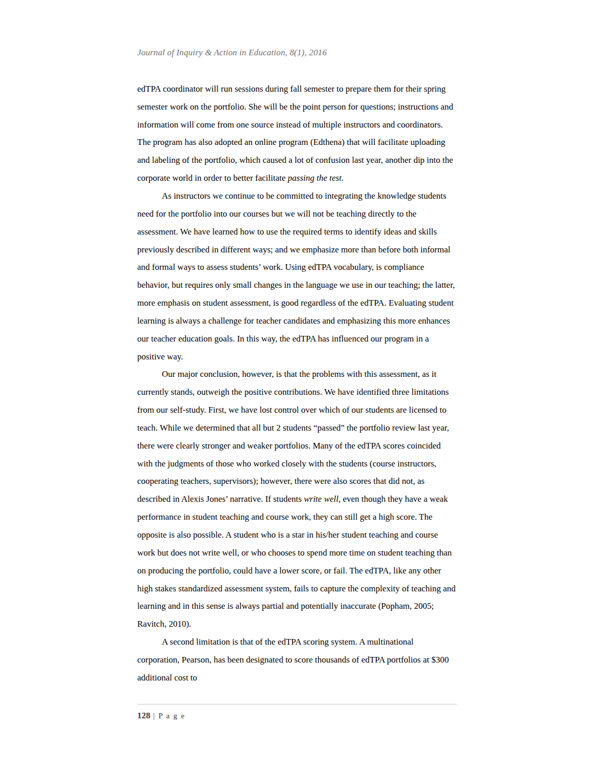Journal of Inquiry & Action in Education, 8(1), 2016
edTPA coordinator will run sessions during fall semester to prepare them for their spring semester work on the portfolio. She will be the point person for questions; instructions and information will come from one source instead of multiple instructors and coordinators. The program has also adopted an online program (Edthena) that will facilitate uploading and labeling of the portfolio, which caused a lot of confusion last year, another dip into the corporate world in order to better facilitate passing the test.
As instructors we continue to be committed to integrating the knowledge students need for the portfolio into our courses but we will not be teaching directly to the assessment. We have learned how to use the required terms to identify ideas and skills previously described in different ways; and we emphasize more than before both informal and formal ways to assess students’ work. Using edTPA vocabulary, is compliance behavior, but requires only small changes in the language we use in our teaching; the latter, more emphasis on student assessment, is good regardless of the edTPA. Evaluating student learning is always a challenge for teacher candidates and emphasizing this more enhances our teacher education goals. In this way, the edTPA has influenced our program in a positive way.
Our major conclusion, however, is that the problems with this assessment, as it currently stands, outweigh the positive contributions. We have identified three limitations from our self-study. First, we have lost control over which of our students are licensed to teach. While we determined that all but 2 students “passed” the portfolio review last year, there were clearly stronger and weaker portfolios. Many of the edTPA scores coincided with the judgments of those who worked closely with the students (course instructors, cooperating teachers, supervisors); however, there were also scores that did not, as described in Alexis Jones’ narrative. If students write well, even though they have a weak performance in student teaching and course work, they can still get a high score. The opposite is also possible. A student who is a star in his/her student teaching and course work but does not write well, or who chooses to spend more time on student teaching than on producing the portfolio, could have a lower score, or fail. The edTPA, like any other high stakes standardized assessment system, fails to capture the complexity of teaching and learning and in this sense is always partial and potentially inaccurate (Popham, 2005; Ravitch, 2010).
A second limitation is that of the edTPA scoring system. A multinational corporation, Pearson, has been designated to score thousands of edTPA portfolios at $300 additional cost to
128 | P a g e